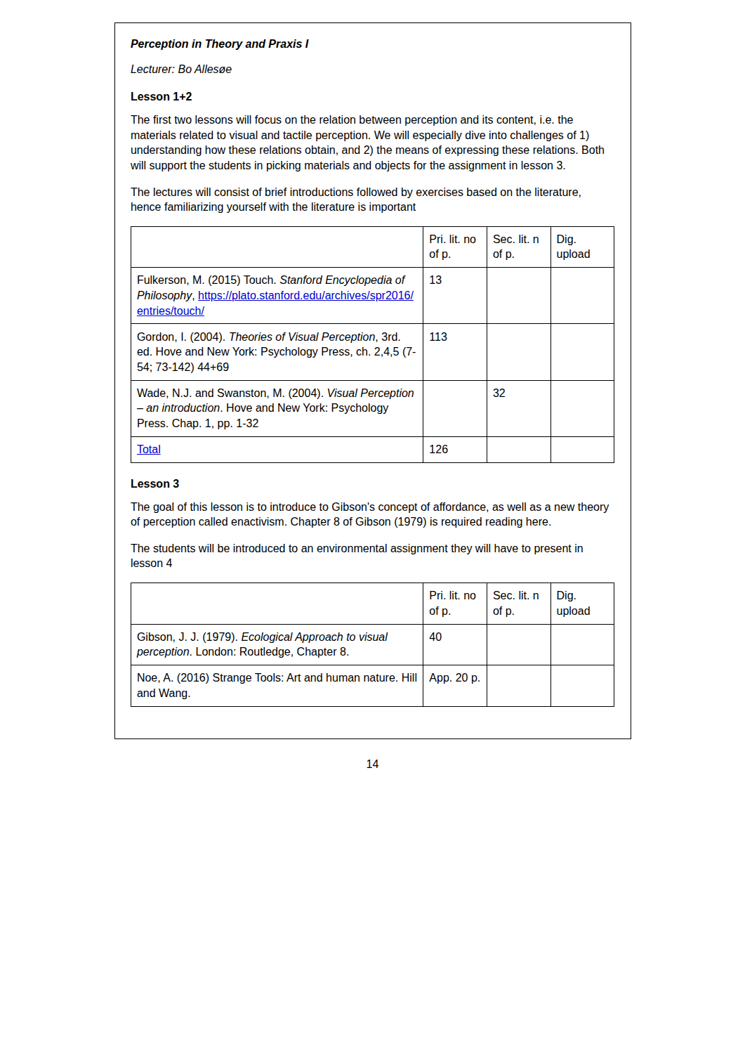Perception in Theory and Praxis I
Lecturer: Bo Allesøe
Lesson 1+2
The first two lessons will focus on the relation between perception and its content, i.e. the materials related to visual and tactile perception. We will especially dive into challenges of 1) understanding how these relations obtain, and 2) the means of expressing these relations. Both will support the students in picking materials and objects for the assignment in lesson 3.
The lectures will consist of brief introductions followed by exercises based on the literature, hence familiarizing yourself with the literature is important
| | Pri. lit. no of p. | Sec. lit. n of p. | Dig. upload |
| --- | --- | --- | --- |
| Fulkerson, M. (2015) Touch. Stanford Encyclopedia of Philosophy , https://plato.stanford.edu/archives/spr2016/entries/touch/ | 13 | | |
| Gordon, I. (2004). Theories of Visual Perception , 3rd. ed. Hove and New York: Psychology Press, ch. 2,4,5 (7-54; 73-142) 44+69 | 113 | | |
| Wade, N.J. and Swanston, M. (2004). Visual Perception – an introduction . Hove and New York: Psychology Press. Chap. 1, pp. 1-32 | | 32 | |
| Total | 126 | | |
Lesson 3
The goal of this lesson is to introduce to Gibson's concept of affordance, as well as a new theory of perception called enactivism. Chapter 8 of Gibson (1979) is required reading here.
The students will be introduced to an environmental assignment they will have to present in lesson 4
| | Pri. lit. no of p. | Sec. lit. n of p. | Dig. upload |
| --- | --- | --- | --- |
| Gibson, J. J. (1979). Ecological Approach to visual perception . London: Routledge, Chapter 8. | 40 | | |
| Noe, A. (2016) Strange Tools: Art and human nature. Hill and Wang. | App. 20 p. | | |
14